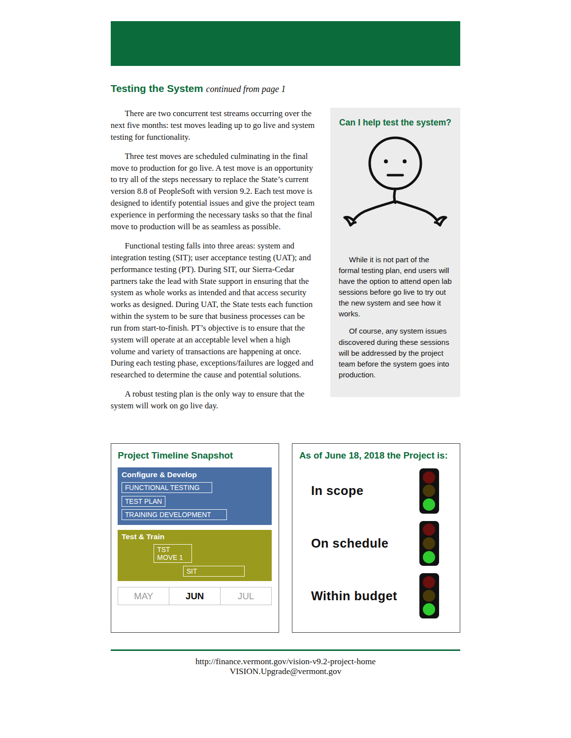Testing the System continued from page 1
There are two concurrent test streams occurring over the next five months: test moves leading up to go live and system testing for functionality.
Three test moves are scheduled culminating in the final move to production for go live. A test move is an opportunity to try all of the steps necessary to replace the State’s current version 8.8 of PeopleSoft with version 9.2. Each test move is designed to identify potential issues and give the project team experience in performing the necessary tasks so that the final move to production will be as seamless as possible.
Functional testing falls into three areas: system and integration testing (SIT); user acceptance testing (UAT); and performance testing (PT). During SIT, our Sierra-Cedar partners take the lead with State support in ensuring that the system as whole works as intended and that access security works as designed. During UAT, the State tests each function within the system to be sure that business processes can be run from start-to-finish. PT’s objective is to ensure that the system will operate at an acceptable level when a high volume and variety of transactions are happening at once. During each testing phase, exceptions/failures are logged and researched to determine the cause and potential solutions.
A robust testing plan is the only way to ensure that the system will work on go live day.
Can I help test the system?
While it is not part of the formal testing plan, end users will have the option to attend open lab sessions before go live to try out the new system and see how it works.
Of course, any system issues discovered during these sessions will be addressed by the project team before the system goes into production.
Project Timeline Snapshot
Configure & Develop FUNCTIONAL TESTING TEST PLAN TRAINING DEVELOPMENT
Test & Train TST MOVE 1 SIT
MAY
JUN
JUL
As of June 18, 2018 the Project is:
In scope
On schedule
Within budget
http://finance.vermont.gov/vision-v9.2-project-home
VISION.Upgrade@vermont.gov